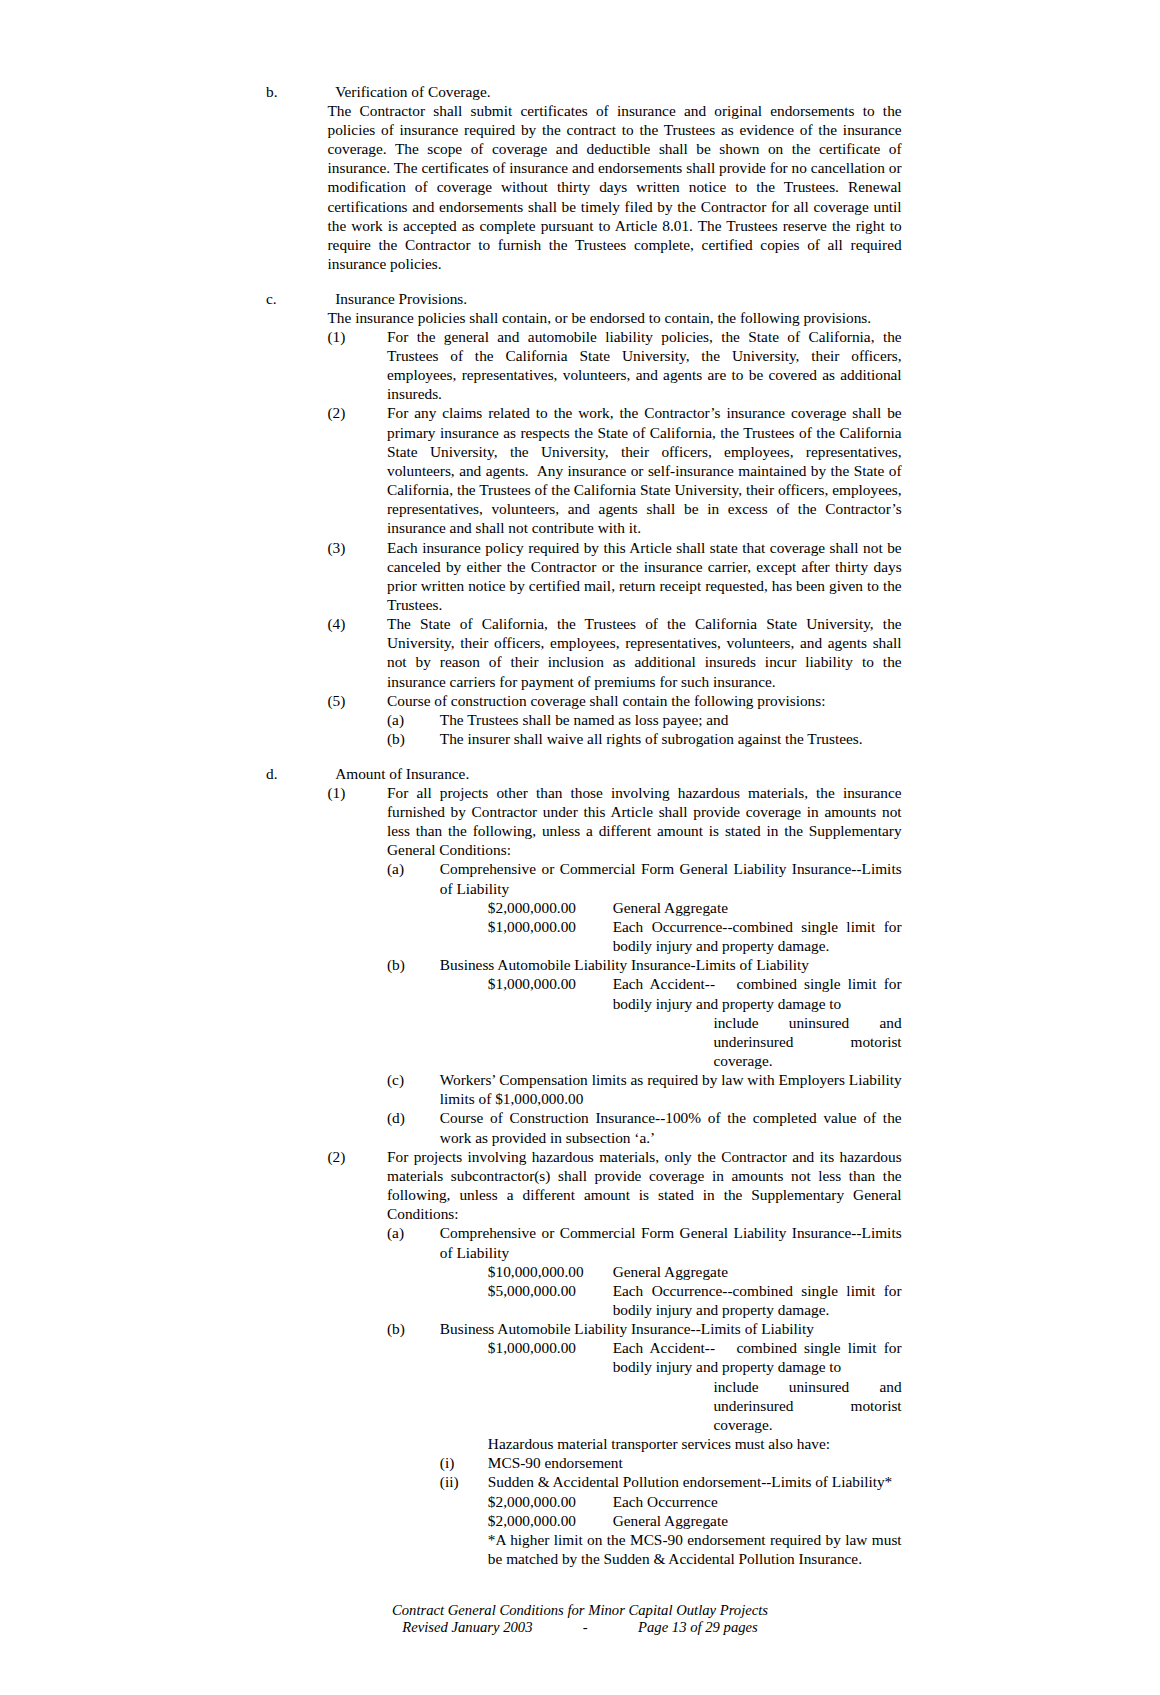b.
Verification of Coverage.
The Contractor shall submit certificates of insurance and original endorsements to the policies of insurance required by the contract to the Trustees as evidence of the insurance coverage. The scope of coverage and deductible shall be shown on the certificate of insurance. The certificates of insurance and endorsements shall provide for no cancellation or modification of coverage without thirty days written notice to the Trustees. Renewal certifications and endorsements shall be timely filed by the Contractor for all coverage until the work is accepted as complete pursuant to Article 8.01. The Trustees reserve the right to require the Contractor to furnish the Trustees complete, certified copies of all required insurance policies.
c.
Insurance Provisions.
The insurance policies shall contain, or be endorsed to contain, the following provisions.
(1)
For the general and automobile liability policies, the State of California, the Trustees of the California State University, the University, their officers, employees, representatives, volunteers, and agents are to be covered as additional insureds.
(2)
For any claims related to the work, the Contractor’s insurance coverage shall be primary insurance as respects the State of California, the Trustees of the California State University, the University, their officers, employees, representatives, volunteers, and agents. Any insurance or self-insurance maintained by the State of California, the Trustees of the California State University, their officers, employees, representatives, volunteers, and agents shall be in excess of the Contractor’s insurance and shall not contribute with it.
(3)
Each insurance policy required by this Article shall state that coverage shall not be canceled by either the Contractor or the insurance carrier, except after thirty days prior written notice by certified mail, return receipt requested, has been given to the Trustees.
(4)
The State of California, the Trustees of the California State University, the University, their officers, employees, representatives, volunteers, and agents shall not by reason of their inclusion as additional insureds incur liability to the insurance carriers for payment of premiums for such insurance.
(5)
Course of construction coverage shall contain the following provisions:
(a)
The Trustees shall be named as loss payee; and
(b)
The insurer shall waive all rights of subrogation against the Trustees.
d.
Amount of Insurance.
(1)
For all projects other than those involving hazardous materials, the insurance furnished by Contractor under this Article shall provide coverage in amounts not less than the following, unless a different amount is stated in the Supplementary General Conditions:
(a)
Comprehensive or Commercial Form General Liability Insurance--Limits of Liability
$2,000,000.00
General Aggregate
$1,000,000.00
Each Occurrence--combined single limit for bodily injury and property damage.
(b)
Business Automobile Liability Insurance-Limits of Liability
$1,000,000.00
Each Accident-- combined single limit for bodily injury and property damage to
include uninsured and underinsured motorist coverage.
(c)
Workers’ Compensation limits as required by law with Employers Liability limits of $1,000,000.00
(d)
Course of Construction Insurance--100% of the completed value of the work as provided in subsection ‘a.’
(2)
For projects involving hazardous materials, only the Contractor and its hazardous materials subcontractor(s) shall provide coverage in amounts not less than the following, unless a different amount is stated in the Supplementary General Conditions:
(a)
Comprehensive or Commercial Form General Liability Insurance--Limits of Liability
$10,000,000.00
General Aggregate
$5,000,000.00
Each Occurrence--combined single limit for bodily injury and property damage.
(b)
Business Automobile Liability Insurance--Limits of Liability
$1,000,000.00
Each Accident-- combined single limit for bodily injury and property damage to
include uninsured and underinsured motorist coverage.
Hazardous material transporter services must also have:
(i)
MCS-90 endorsement
(ii)
Sudden & Accidental Pollution endorsement--Limits of Liability*
$2,000,000.00
Each Occurrence
$2,000,000.00
General Aggregate
*A higher limit on the MCS-90 endorsement required by law must be matched by the Sudden & Accidental Pollution Insurance.
Contract General Conditions for Minor Capital Outlay Projects Revised January 2003-Page 13 of 29 pages